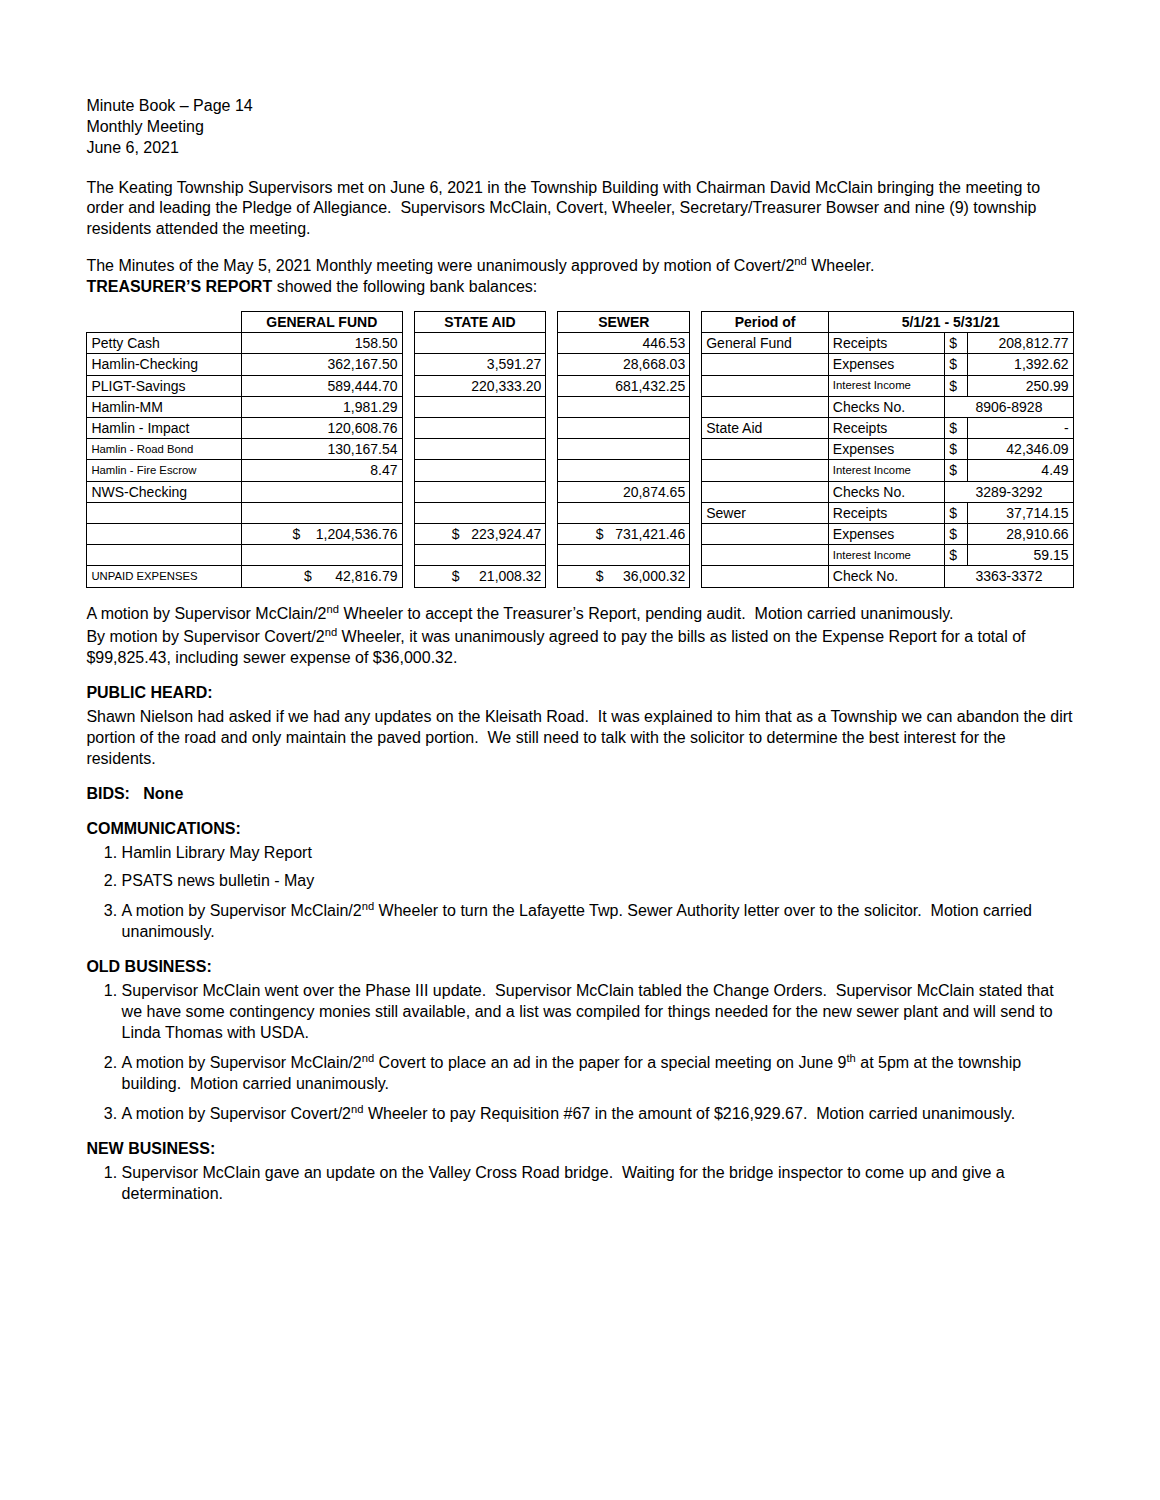Minute Book – Page 14
Monthly Meeting
June 6, 2021
The Keating Township Supervisors met on June 6, 2021 in the Township Building with Chairman David McClain bringing the meeting to order and leading the Pledge of Allegiance. Supervisors McClain, Covert, Wheeler, Secretary/Treasurer Bowser and nine (9) township residents attended the meeting.
The Minutes of the May 5, 2021 Monthly meeting were unanimously approved by motion of Covert/2nd Wheeler.
TREASURER’S REPORT showed the following bank balances:
| | GENERAL FUND | | STATE AID | | SEWER | | Period of | 5/1/21 - 5/31/21 |
| Petty Cash | 158.50 | | | | 446.53 | | General Fund | Receipts | $ | 208,812.77 |
| Hamlin-Checking | 362,167.50 | | 3,591.27 | | 28,668.03 | | | Expenses | $ | 1,392.62 |
| PLIGT-Savings | 589,444.70 | | 220,333.20 | | 681,432.25 | | | Interest Income | $ | 250.99 |
| Hamlin-MM | 1,981.29 | | | | | | | Checks No. | 8906-8928 |
| Hamlin - Impact | 120,608.76 | | | | | | State Aid | Receipts | $ | - |
| Hamlin - Road Bond | 130,167.54 | | | | | | | Expenses | $ | 42,346.09 |
| Hamlin - Fire Escrow | 8.47 | | | | | | | Interest Income | $ | 4.49 |
| NWS-Checking | | | | | 20,874.65 | | | Checks No. | 3289-3292 |
| | | | | | | | Sewer | Receipts | $ | 37,714.15 |
| | $ 1,204,536.76 | | $ 223,924.47 | | $ 731,421.46 | | | Expenses | $ | 28,910.66 |
| | | | | | | | | Interest Income | $ | 59.15 |
| UNPAID EXPENSES | $ 42,816.79 | | $ 21,008.32 | | $ 36,000.32 | | | Check No. | 3363-3372 |
A motion by Supervisor McClain/2nd Wheeler to accept the Treasurer’s Report, pending audit. Motion carried unanimously.
By motion by Supervisor Covert/2nd Wheeler, it was unanimously agreed to pay the bills as listed on the Expense Report for a total of $99,825.43, including sewer expense of $36,000.32.
PUBLIC HEARD:
Shawn Nielson had asked if we had any updates on the Kleisath Road. It was explained to him that as a Township we can abandon the dirt portion of the road and only maintain the paved portion. We still need to talk with the solicitor to determine the best interest for the residents.
BIDS: None
COMMUNICATIONS:
Hamlin Library May Report
PSATS news bulletin - May
A motion by Supervisor McClain/2nd Wheeler to turn the Lafayette Twp. Sewer Authority letter over to the solicitor. Motion carried unanimously.
OLD BUSINESS:
Supervisor McClain went over the Phase III update. Supervisor McClain tabled the Change Orders. Supervisor McClain stated that we have some contingency monies still available, and a list was compiled for things needed for the new sewer plant and will send to Linda Thomas with USDA.
A motion by Supervisor McClain/2nd Covert to place an ad in the paper for a special meeting on June 9th at 5pm at the township building. Motion carried unanimously.
A motion by Supervisor Covert/2nd Wheeler to pay Requisition #67 in the amount of $216,929.67. Motion carried unanimously.
NEW BUSINESS:
Supervisor McClain gave an update on the Valley Cross Road bridge. Waiting for the bridge inspector to come up and give a determination.